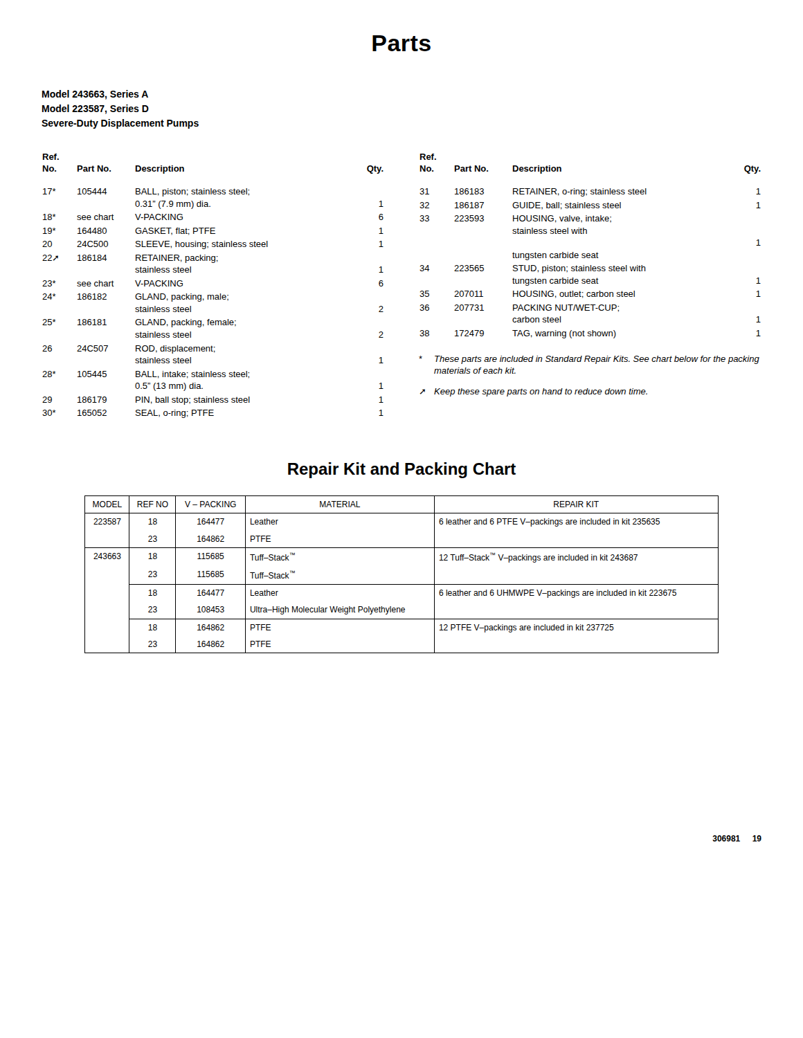Parts
Model 243663, Series A
Model 223587, Series D
Severe-Duty Displacement Pumps
| Ref. No. | Part No. | Description | Qty. |
| --- | --- | --- | --- |
| 17* | 105444 | BALL, piston; stainless steel; 0.31” (7.9 mm) dia. | 1 |
| 18* | see chart | V-PACKING | 6 |
| 19* | 164480 | GASKET, flat; PTFE | 1 |
| 20 | 24C500 | SLEEVE, housing; stainless steel | 1 |
| 22➚ | 186184 | RETAINER, packing; stainless steel | 1 |
| 23* | see chart | V-PACKING | 6 |
| 24* | 186182 | GLAND, packing, male; stainless steel | 2 |
| 25* | 186181 | GLAND, packing, female; stainless steel | 2 |
| 26 | 24C507 | ROD, displacement; stainless steel | 1 |
| 28* | 105445 | BALL, intake; stainless steel; 0.5” (13 mm) dia. | 1 |
| 29 | 186179 | PIN, ball stop; stainless steel | 1 |
| 30* | 165052 | SEAL, o-ring; PTFE | 1 |
| Ref. No. | Part No. | Description | Qty. |
| --- | --- | --- | --- |
| 31 | 186183 | RETAINER, o-ring; stainless steel | 1 |
| 32 | 186187 | GUIDE, ball; stainless steel | 1 |
| 33 | 223593 | HOUSING, valve, intake; stainless steel with tungsten carbide seat | 1 |
| 34 | 223565 | STUD, piston; stainless steel with tungsten carbide seat | 1 |
| 35 | 207011 | HOUSING, outlet; carbon steel | 1 |
| 36 | 207731 | PACKING NUT/WET-CUP; carbon steel | 1 |
| 38 | 172479 | TAG, warning (not shown) | 1 |
*
These parts are included in Standard Repair Kits. See chart below for the packing materials of each kit.
➚
Keep these spare parts on hand to reduce down time.
Repair Kit and Packing Chart
| MODEL | REF NO | V – PACKING | MATERIAL | REPAIR KIT |
| --- | --- | --- | --- | --- |
| 223587 | 18 | 164477 | Leather | 6 leather and 6 PTFE V–packings are included in kit 235635 |
| 23 | 164862 | PTFE |
| 243663 | 18 | 115685 | Tuff–Stack ™ | 12 Tuff–Stack ™ V–packings are included in kit 243687 |
| 23 | 115685 | Tuff–Stack ™ |
| 18 | 164477 | Leather | 6 leather and 6 UHMWPE V–packings are included in kit 223675 |
| 23 | 108453 | Ultra–High Molecular Weight Polyethylene |
| 18 | 164862 | PTFE | 12 PTFE V–packings are included in kit 237725 |
| 23 | 164862 | PTFE |
306981 19